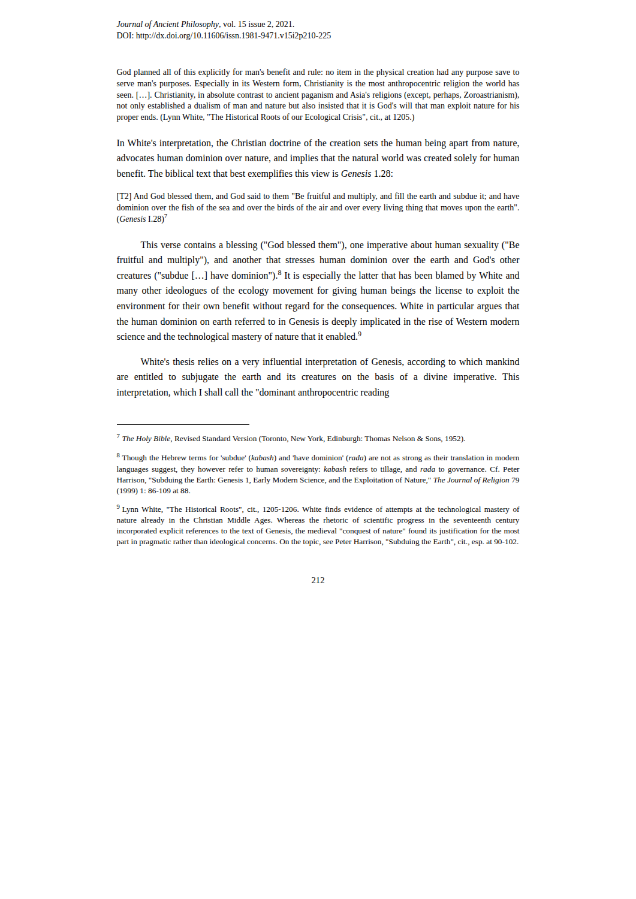Journal of Ancient Philosophy, vol. 15 issue 2, 2021.
DOI: http://dx.doi.org/10.11606/issn.1981-9471.v15i2p210-225
God planned all of this explicitly for man's benefit and rule: no item in the physical creation had any purpose save to serve man's purposes. Especially in its Western form, Christianity is the most anthropocentric religion the world has seen. […]. Christianity, in absolute contrast to ancient paganism and Asia's religions (except, perhaps, Zoroastrianism), not only established a dualism of man and nature but also insisted that it is God's will that man exploit nature for his proper ends. (Lynn White, "The Historical Roots of our Ecological Crisis", cit., at 1205.)
In White's interpretation, the Christian doctrine of the creation sets the human being apart from nature, advocates human dominion over nature, and implies that the natural world was created solely for human benefit. The biblical text that best exemplifies this view is Genesis 1.28:
[T2] And God blessed them, and God said to them "Be fruitful and multiply, and fill the earth and subdue it; and have dominion over the fish of the sea and over the birds of the air and over every living thing that moves upon the earth". (Genesis I.28)7
This verse contains a blessing ("God blessed them"), one imperative about human sexuality ("Be fruitful and multiply"), and another that stresses human dominion over the earth and God's other creatures ("subdue […] have dominion").8 It is especially the latter that has been blamed by White and many other ideologues of the ecology movement for giving human beings the license to exploit the environment for their own benefit without regard for the consequences. White in particular argues that the human dominion on earth referred to in Genesis is deeply implicated in the rise of Western modern science and the technological mastery of nature that it enabled.9
White's thesis relies on a very influential interpretation of Genesis, according to which mankind are entitled to subjugate the earth and its creatures on the basis of a divine imperative. This interpretation, which I shall call the "dominant anthropocentric reading
7 The Holy Bible, Revised Standard Version (Toronto, New York, Edinburgh: Thomas Nelson & Sons, 1952).
8 Though the Hebrew terms for 'subdue' (kabash) and 'have dominion' (rada) are not as strong as their translation in modern languages suggest, they however refer to human sovereignty: kabash refers to tillage, and rada to governance. Cf. Peter Harrison, "Subduing the Earth: Genesis 1, Early Modern Science, and the Exploitation of Nature," The Journal of Religion 79 (1999) 1: 86-109 at 88.
9 Lynn White, "The Historical Roots", cit., 1205-1206. White finds evidence of attempts at the technological mastery of nature already in the Christian Middle Ages. Whereas the rhetoric of scientific progress in the seventeenth century incorporated explicit references to the text of Genesis, the medieval "conquest of nature" found its justification for the most part in pragmatic rather than ideological concerns. On the topic, see Peter Harrison, "Subduing the Earth", cit., esp. at 90-102.
212